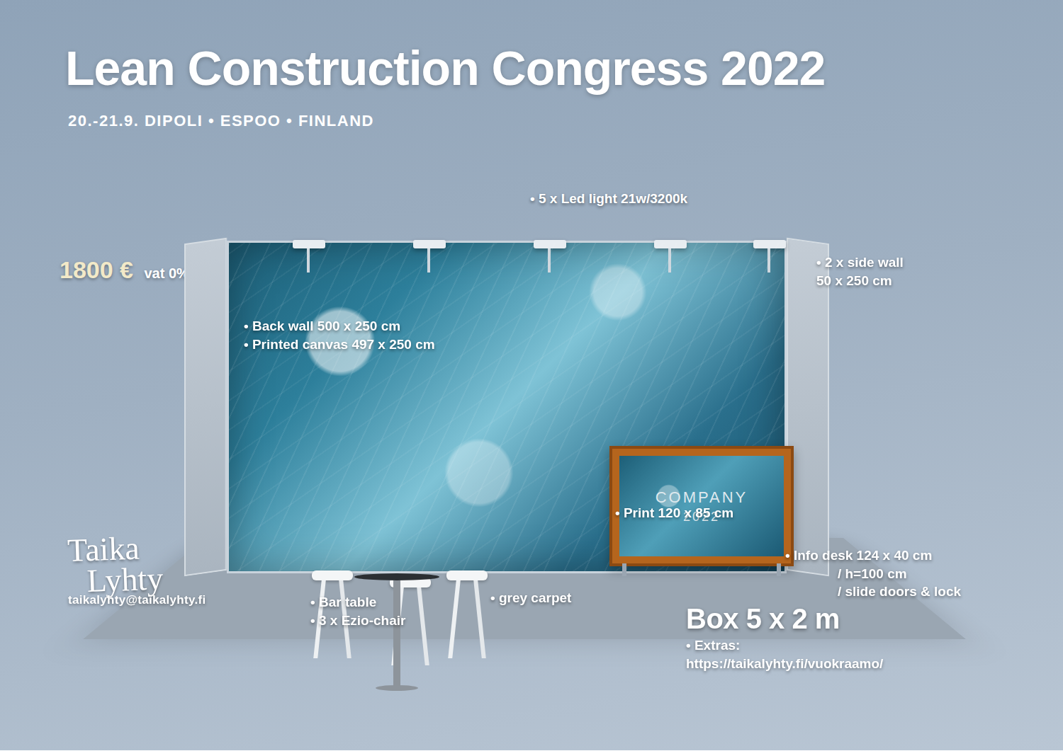Lean Construction Congress 2022
20.-21.9. DIPOLI • ESPOO • FINLAND
1800 € vat 0%
COMPANY 2022
5 x Led light 21w/3200k
2 x side wall
50 x 250 cm
Back wall 500 x 250 cm
Printed canvas 497 x 250 cm
Print 120 x 85 cm
Info desk 124 x 40 cm
/ h=100 cm
/ slide doors & lock
grey carpet
Bar table
3 x Ezio-chair
TaikaLyhty
taikalyhty@taikalyhty.fi
Box 5 x 2 m
Extras:
https://taikalyhty.fi/vuokraamo/